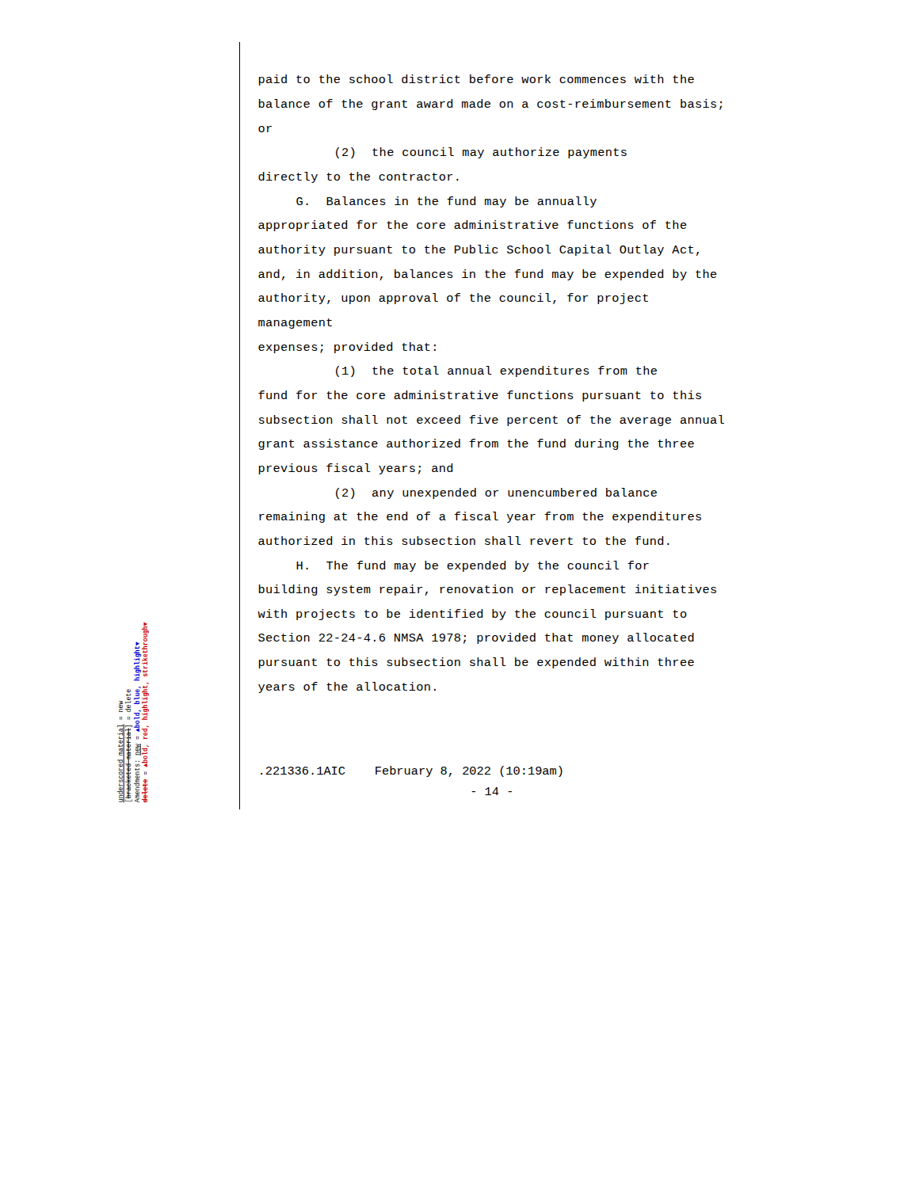underscored material = new
[bracketed material] = delete
Amendments: new = ▲bold, blue, highlight▼
delete = ▲bold, red, highlight, strikethrough▼
paid to the school district before work commences with the
balance of the grant award made on a cost-reimbursement basis;
or
(2) the council may authorize payments
directly to the contractor.
G. Balances in the fund may be annually
appropriated for the core administrative functions of the
authority pursuant to the Public School Capital Outlay Act,
and, in addition, balances in the fund may be expended by the
authority, upon approval of the council, for project management
expenses; provided that:
(1) the total annual expenditures from the
fund for the core administrative functions pursuant to this
subsection shall not exceed five percent of the average annual
grant assistance authorized from the fund during the three
previous fiscal years; and
(2) any unexpended or unencumbered balance
remaining at the end of a fiscal year from the expenditures
authorized in this subsection shall revert to the fund.
H. The fund may be expended by the council for
building system repair, renovation or replacement initiatives
with projects to be identified by the council pursuant to
Section 22-24-4.6 NMSA 1978; provided that money allocated
pursuant to this subsection shall be expended within three
years of the allocation.
.221336.1AIC February 8, 2022 (10:19am)
- 14 -